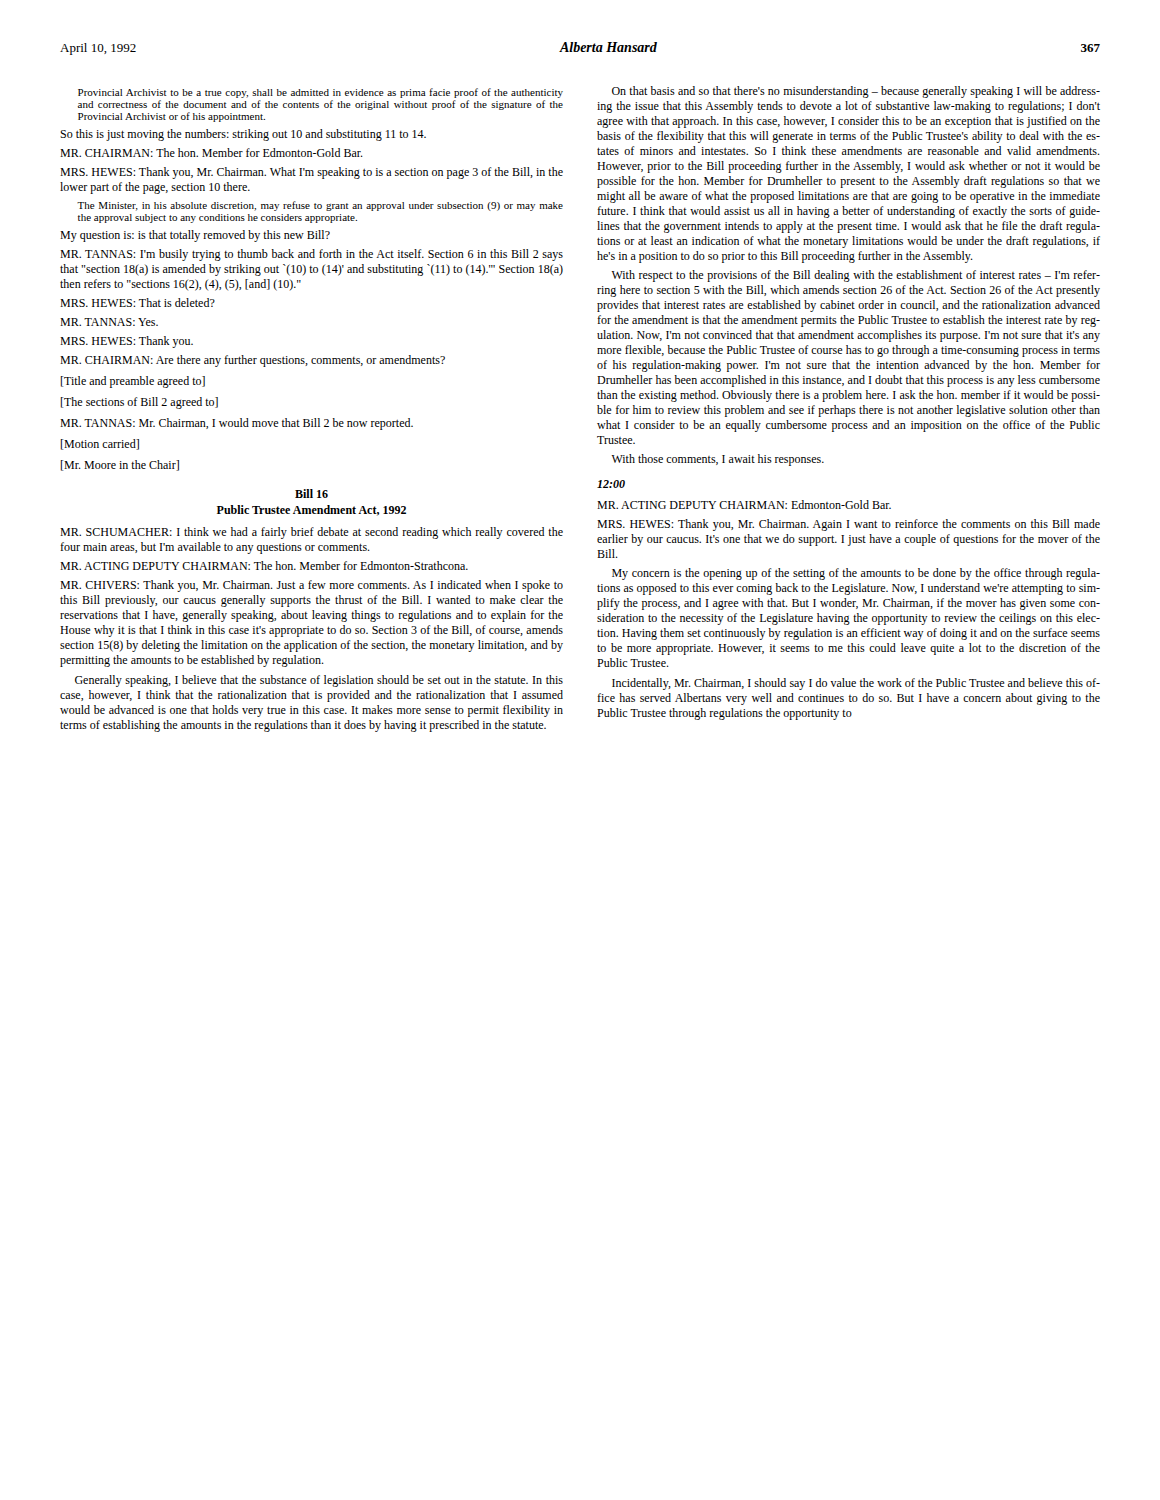April 10, 1992
Alberta Hansard
367
Provincial Archivist to be a true copy, shall be admitted in evidence as prima facie proof of the authenticity and correctness of the document and of the contents of the original without proof of the signature of the Provincial Archivist or of his appointment.
So this is just moving the numbers: striking out 10 and substituting 11 to 14.
MR. CHAIRMAN: The hon. Member for Edmonton-Gold Bar.
MRS. HEWES: Thank you, Mr. Chairman. What I'm speaking to is a section on page 3 of the Bill, in the lower part of the page, section 10 there.
The Minister, in his absolute discretion, may refuse to grant an approval under subsection (9) or may make the approval subject to any conditions he considers appropriate.
My question is: is that totally removed by this new Bill?
MR. TANNAS: I'm busily trying to thumb back and forth in the Act itself. Section 6 in this Bill 2 says that "section 18(a) is amended by striking out `(10) to (14)' and substituting `(11) to (14).'" Section 18(a) then refers to "sections 16(2), (4), (5), [and] (10)."
MRS. HEWES: That is deleted?
MR. TANNAS: Yes.
MRS. HEWES: Thank you.
MR. CHAIRMAN: Are there any further questions, comments, or amendments?
[Title and preamble agreed to]
[The sections of Bill 2 agreed to]
MR. TANNAS: Mr. Chairman, I would move that Bill 2 be now reported.
[Motion carried]
[Mr. Moore in the Chair]
Bill 16
Public Trustee Amendment Act, 1992
MR. SCHUMACHER: I think we had a fairly brief debate at second reading which really covered the four main areas, but I'm available to any questions or comments.
MR. ACTING DEPUTY CHAIRMAN: The hon. Member for Edmonton-Strathcona.
MR. CHIVERS: Thank you, Mr. Chairman. Just a few more comments. As I indicated when I spoke to this Bill previously, our caucus generally supports the thrust of the Bill. I wanted to make clear the reservations that I have, generally speaking, about leaving things to regulations and to explain for the House why it is that I think in this case it's appropriate to do so. Section 3 of the Bill, of course, amends section 15(8) by deleting the limitation on the application of the section, the monetary limitation, and by permitting the amounts to be established by regulation.
Generally speaking, I believe that the substance of legislation should be set out in the statute. In this case, however, I think that the rationalization that is provided and the rationalization that I assumed would be advanced is one that holds very true in this case. It makes more sense to permit flexibility in terms of establishing the amounts in the regulations than it does by having it prescribed in the statute.
On that basis and so that there's no misunderstanding – because generally speaking I will be addressing the issue that this Assembly tends to devote a lot of substantive law-making to regulations; I don't agree with that approach. In this case, however, I consider this to be an exception that is justified on the basis of the flexibility that this will generate in terms of the Public Trustee's ability to deal with the estates of minors and intestates. So I think these amendments are reasonable and valid amendments. However, prior to the Bill proceeding further in the Assembly, I would ask whether or not it would be possible for the hon. Member for Drumheller to present to the Assembly draft regulations so that we might all be aware of what the proposed limitations are that are going to be operative in the immediate future. I think that would assist us all in having a better of understanding of exactly the sorts of guidelines that the government intends to apply at the present time. I would ask that he file the draft regulations or at least an indication of what the monetary limitations would be under the draft regulations, if he's in a position to do so prior to this Bill proceeding further in the Assembly.
With respect to the provisions of the Bill dealing with the establishment of interest rates – I'm referring here to section 5 with the Bill, which amends section 26 of the Act. Section 26 of the Act presently provides that interest rates are established by cabinet order in council, and the rationalization advanced for the amendment is that the amendment permits the Public Trustee to establish the interest rate by regulation. Now, I'm not convinced that that amendment accomplishes its purpose. I'm not sure that it's any more flexible, because the Public Trustee of course has to go through a time-consuming process in terms of his regulation-making power. I'm not sure that the intention advanced by the hon. Member for Drumheller has been accomplished in this instance, and I doubt that this process is any less cumbersome than the existing method. Obviously there is a problem here. I ask the hon. member if it would be possible for him to review this problem and see if perhaps there is not another legislative solution other than what I consider to be an equally cumbersome process and an imposition on the office of the Public Trustee.
With those comments, I await his responses.
12:00
MR. ACTING DEPUTY CHAIRMAN: Edmonton-Gold Bar.
MRS. HEWES: Thank you, Mr. Chairman. Again I want to reinforce the comments on this Bill made earlier by our caucus. It's one that we do support. I just have a couple of questions for the mover of the Bill.
My concern is the opening up of the setting of the amounts to be done by the office through regulations as opposed to this ever coming back to the Legislature. Now, I understand we're attempting to simplify the process, and I agree with that. But I wonder, Mr. Chairman, if the mover has given some consideration to the necessity of the Legislature having the opportunity to review the ceilings on this election. Having them set continuously by regulation is an efficient way of doing it and on the surface seems to be more appropriate. However, it seems to me this could leave quite a lot to the discretion of the Public Trustee.
Incidentally, Mr. Chairman, I should say I do value the work of the Public Trustee and believe this office has served Albertans very well and continues to do so. But I have a concern about giving to the Public Trustee through regulations the opportunity to